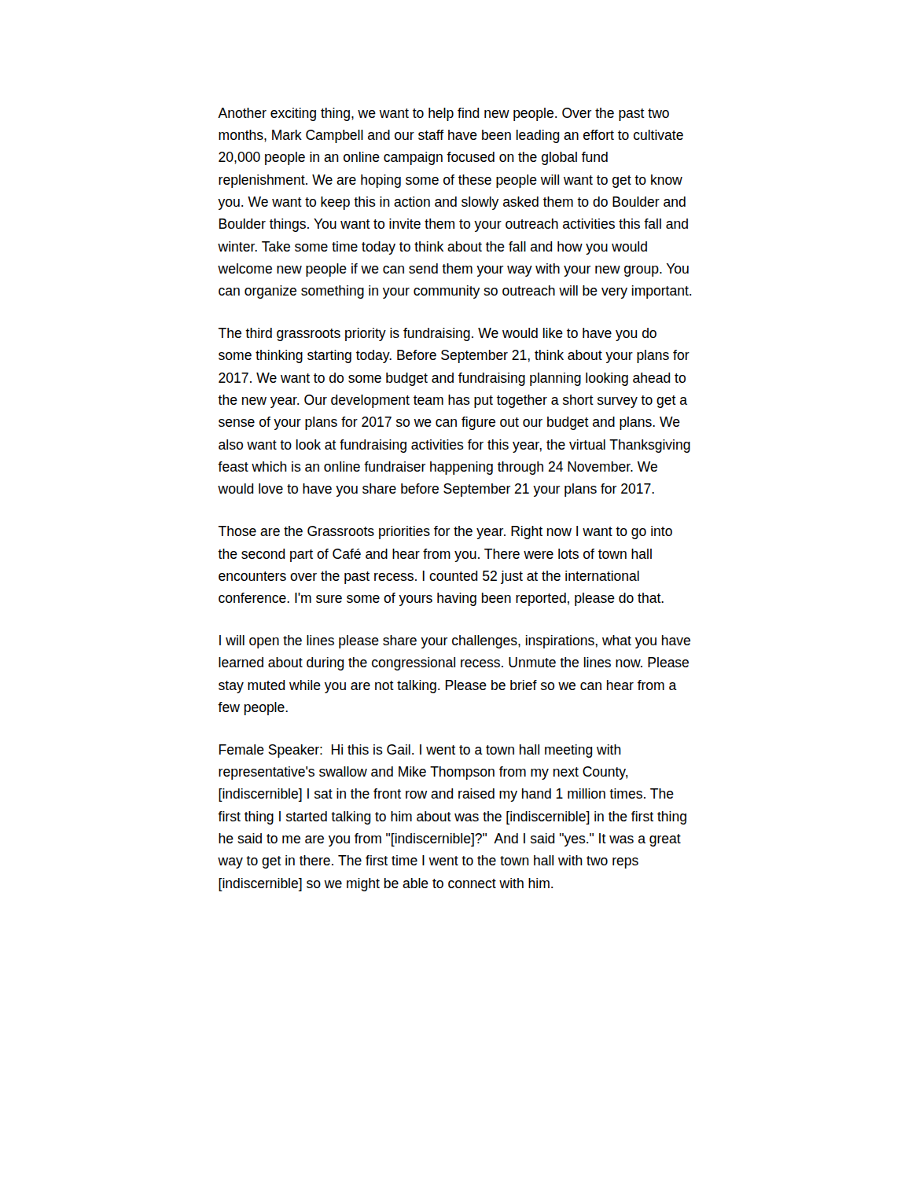Another exciting thing, we want to help find new people. Over the past two months, Mark Campbell and our staff have been leading an effort to cultivate 20,000 people in an online campaign focused on the global fund replenishment. We are hoping some of these people will want to get to know you. We want to keep this in action and slowly asked them to do Boulder and Boulder things. You want to invite them to your outreach activities this fall and winter. Take some time today to think about the fall and how you would welcome new people if we can send them your way with your new group. You can organize something in your community so outreach will be very important.
The third grassroots priority is fundraising. We would like to have you do some thinking starting today. Before September 21, think about your plans for 2017. We want to do some budget and fundraising planning looking ahead to the new year. Our development team has put together a short survey to get a sense of your plans for 2017 so we can figure out our budget and plans. We also want to look at fundraising activities for this year, the virtual Thanksgiving feast which is an online fundraiser happening through 24 November. We would love to have you share before September 21 your plans for 2017.
Those are the Grassroots priorities for the year. Right now I want to go into the second part of Café and hear from you. There were lots of town hall encounters over the past recess. I counted 52 just at the international conference. I'm sure some of yours having been reported, please do that.
I will open the lines please share your challenges, inspirations, what you have learned about during the congressional recess. Unmute the lines now. Please stay muted while you are not talking. Please be brief so we can hear from a few people.
Female Speaker: Hi this is Gail. I went to a town hall meeting with representative's swallow and Mike Thompson from my next County, [indiscernible] I sat in the front row and raised my hand 1 million times. The first thing I started talking to him about was the [indiscernible] in the first thing he said to me are you from "[indiscernible]?" And I said "yes." It was a great way to get in there. The first time I went to the town hall with two reps [indiscernible] so we might be able to connect with him.